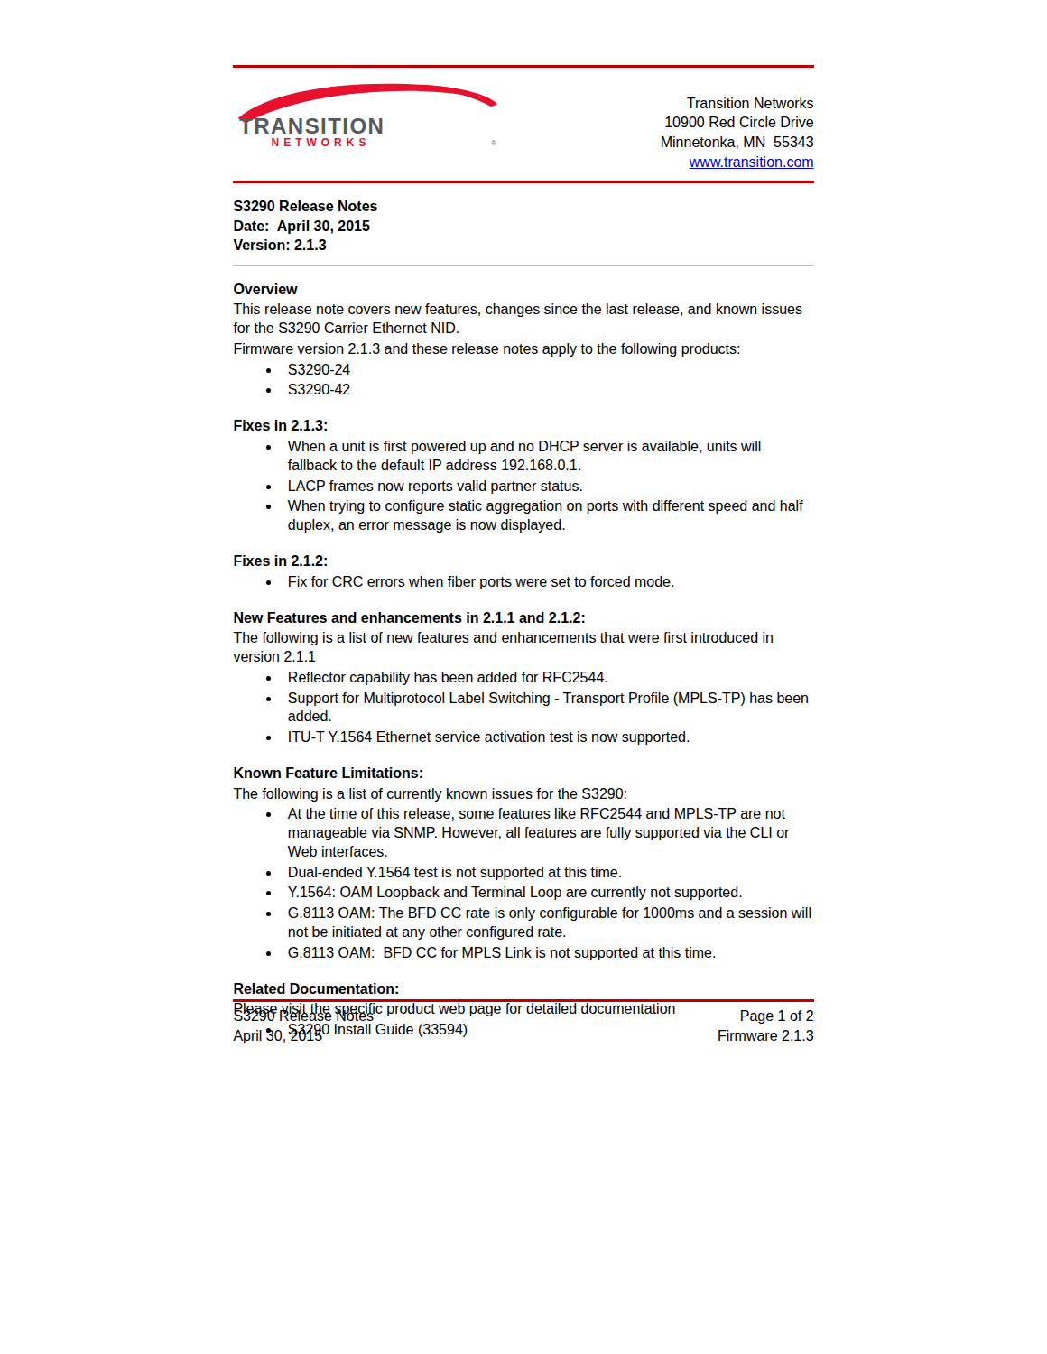TRANSITION NETWORKS ®
Transition Networks
10900 Red Circle Drive
Minnetonka, MN 55343
www.transition.com
S3290 Release Notes
Date: April 30, 2015
Version: 2.1.3
Overview
This release note covers new features, changes since the last release, and known issues for the S3290 Carrier Ethernet NID.
Firmware version 2.1.3 and these release notes apply to the following products:
S3290-24
S3290-42
Fixes in 2.1.3:
When a unit is first powered up and no DHCP server is available, units will fallback to the default IP address 192.168.0.1.
LACP frames now reports valid partner status.
When trying to configure static aggregation on ports with different speed and half duplex, an error message is now displayed.
Fixes in 2.1.2:
Fix for CRC errors when fiber ports were set to forced mode.
New Features and enhancements in 2.1.1 and 2.1.2:
The following is a list of new features and enhancements that were first introduced in version 2.1.1
Reflector capability has been added for RFC2544.
Support for Multiprotocol Label Switching - Transport Profile (MPLS-TP) has been added.
ITU-T Y.1564 Ethernet service activation test is now supported.
Known Feature Limitations:
The following is a list of currently known issues for the S3290:
At the time of this release, some features like RFC2544 and MPLS-TP are not manageable via SNMP. However, all features are fully supported via the CLI or Web interfaces.
Dual-ended Y.1564 test is not supported at this time.
Y.1564: OAM Loopback and Terminal Loop are currently not supported.
G.8113 OAM: The BFD CC rate is only configurable for 1000ms and a session will not be initiated at any other configured rate.
G.8113 OAM: BFD CC for MPLS Link is not supported at this time.
Related Documentation:
Please visit the specific product web page for detailed documentation
S3290 Install Guide (33594)
S3290 Release Notes
April 30, 2015
Page 1 of 2
Firmware 2.1.3